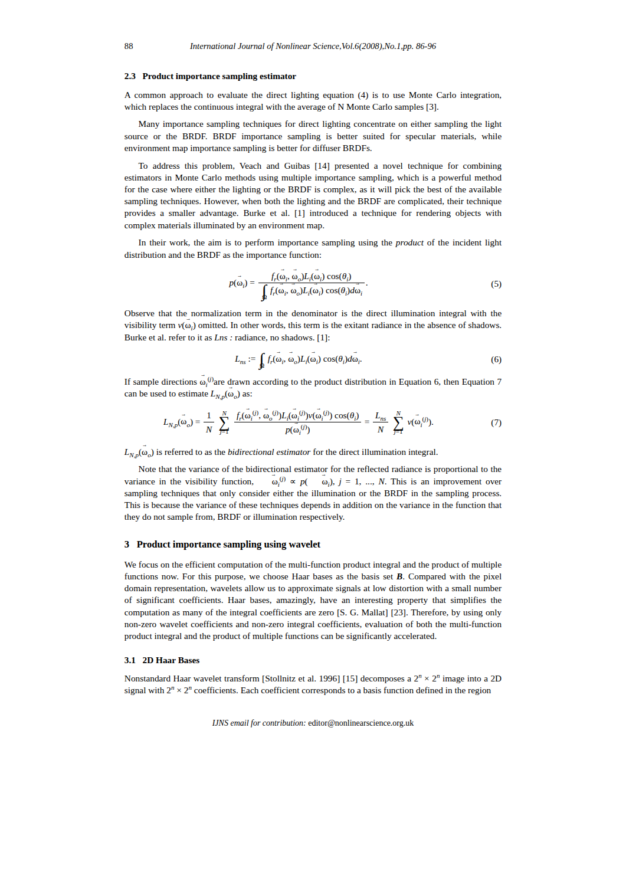88
International Journal of Nonlinear Science,Vol.6(2008),No.1,pp. 86-96
2.3 Product importance sampling estimator
A common approach to evaluate the direct lighting equation (4) is to use Monte Carlo integration, which replaces the continuous integral with the average of N Monte Carlo samples [3].
Many importance sampling techniques for direct lighting concentrate on either sampling the light source or the BRDF. BRDF importance sampling is better suited for specular materials, while environment map importance sampling is better for diffuser BRDFs.
To address this problem, Veach and Guibas [14] presented a novel technique for combining estimators in Monte Carlo methods using multiple importance sampling, which is a powerful method for the case where either the lighting or the BRDF is complex, as it will pick the best of the available sampling techniques. However, when both the lighting and the BRDF are complicated, their technique provides a smaller advantage. Burke et al. [1] introduced a technique for rendering objects with complex materials illuminated by an environment map.
In their work, the aim is to perform importance sampling using the product of the incident light distribution and the BRDF as the importance function:
p(ωi) = fr(ωi, ωo)Li(ωi) cos(θi) ∫Ω fr(ωi, ωo)Li(ωi) cos(θi)dωi .
(5)
Observe that the normalization term in the denominator is the direct illumination integral with the visibility term v(ωi) omitted. In other words, this term is the exitant radiance in the absence of shadows. Burke et al. refer to it as Lns : radiance, no shadows. [1]:
Lns := ∫Ω fr(ωi, ωo)Li(ωi) cos(θi)dωi.
(6)
If sample directions ωi(j)are drawn according to the product distribution in Equation 6, then Equation 7 can be used to estimate LN,p(ωo) as:
LN,p(ωo) = 1 N N∑j=1 fr(ωi(j), ωo(j))Li(ωi(j))v(ωi(j)) cos(θi) p(ωi(j)) = Lns N N∑j=1 v(ωi(j)).
(7)
LN,p(ωo) is referred to as the bidirectional estimator for the direct illumination integral.
Note that the variance of the bidirectional estimator for the reflected radiance is proportional to the variance in the visibility function, ωi(j) ∝ p(ωi), j = 1, ..., N. This is an improvement over sampling techniques that only consider either the illumination or the BRDF in the sampling process. This is because the variance of these techniques depends in addition on the variance in the function that they do not sample from, BRDF or illumination respectively.
3 Product importance sampling using wavelet
We focus on the efficient computation of the multi-function product integral and the product of multiple functions now. For this purpose, we choose Haar bases as the basis set B. Compared with the pixel domain representation, wavelets allow us to approximate signals at low distortion with a small number of significant coefficients. Haar bases, amazingly, have an interesting property that simplifies the computation as many of the integral coefficients are zero [S. G. Mallat] [23]. Therefore, by using only non-zero wavelet coefficients and non-zero integral coefficients, evaluation of both the multi-function product integral and the product of multiple functions can be significantly accelerated.
3.1 2D Haar Bases
Nonstandard Haar wavelet transform [Stollnitz et al. 1996] [15] decomposes a 2n × 2n image into a 2D signal with 2n × 2n coefficients. Each coefficient corresponds to a basis function defined in the region
IJNS email for contribution: editor@nonlinearscience.org.uk